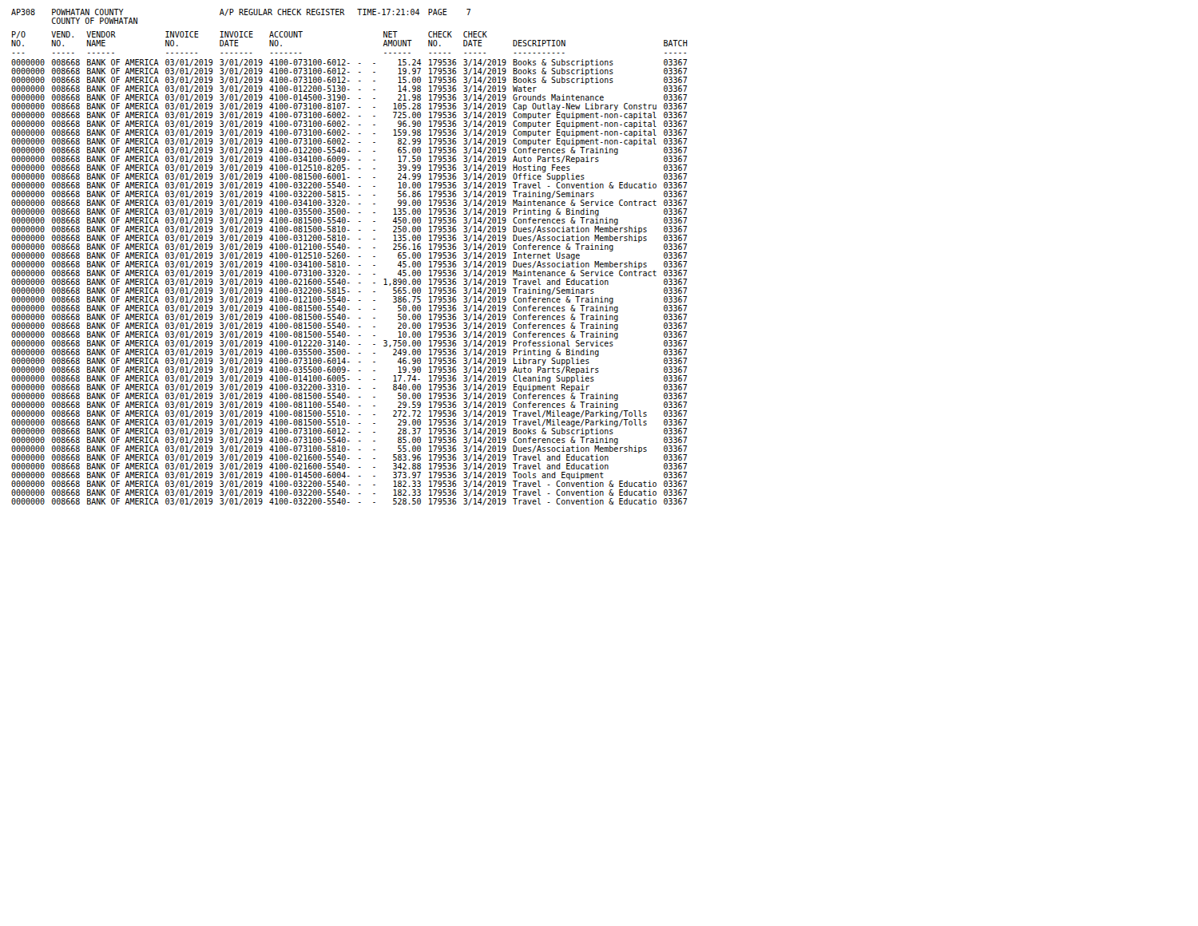| AP308 | POWHATAN COUNTY COUNTY OF POWHATAN | A/P REGULAR CHECK REGISTER | TIME-17:21:04 | PAGE 7 | | |
| P/O | VEND. | VENDOR | INVOICE | INVOICE | ACCOUNT | | NET | CHECK | CHECK | | |
| NO. | NO. | NAME | NO. | DATE | NO. | | AMOUNT | NO. | DATE | DESCRIPTION | BATCH |
| --- | ----- | ------ | ------- | ------- | ------- | | ------ | ----- | ----- | ----------- | ----- |
| 0000000 | 008668 | BANK OF AMERICA | 03/01/2019 | 3/01/2019 | 4100-073100-6012- | - - | 15.24 | 179536 | 3/14/2019 | Books & Subscriptions | 03367 |
| 0000000 | 008668 | BANK OF AMERICA | 03/01/2019 | 3/01/2019 | 4100-073100-6012- | - - | 19.97 | 179536 | 3/14/2019 | Books & Subscriptions | 03367 |
| 0000000 | 008668 | BANK OF AMERICA | 03/01/2019 | 3/01/2019 | 4100-073100-6012- | - - | 15.00 | 179536 | 3/14/2019 | Books & Subscriptions | 03367 |
| 0000000 | 008668 | BANK OF AMERICA | 03/01/2019 | 3/01/2019 | 4100-012200-5130- | - - | 14.98 | 179536 | 3/14/2019 | Water | 03367 |
| 0000000 | 008668 | BANK OF AMERICA | 03/01/2019 | 3/01/2019 | 4100-014500-3190- | - - | 21.98 | 179536 | 3/14/2019 | Grounds Maintenance | 03367 |
| 0000000 | 008668 | BANK OF AMERICA | 03/01/2019 | 3/01/2019 | 4100-073100-8107- | - - | 105.28 | 179536 | 3/14/2019 | Cap Outlay-New Library Constru | 03367 |
| 0000000 | 008668 | BANK OF AMERICA | 03/01/2019 | 3/01/2019 | 4100-073100-6002- | - - | 725.00 | 179536 | 3/14/2019 | Computer Equipment-non-capital | 03367 |
| 0000000 | 008668 | BANK OF AMERICA | 03/01/2019 | 3/01/2019 | 4100-073100-6002- | - - | 96.90 | 179536 | 3/14/2019 | Computer Equipment-non-capital | 03367 |
| 0000000 | 008668 | BANK OF AMERICA | 03/01/2019 | 3/01/2019 | 4100-073100-6002- | - - | 159.98 | 179536 | 3/14/2019 | Computer Equipment-non-capital | 03367 |
| 0000000 | 008668 | BANK OF AMERICA | 03/01/2019 | 3/01/2019 | 4100-073100-6002- | - - | 82.99 | 179536 | 3/14/2019 | Computer Equipment-non-capital | 03367 |
| 0000000 | 008668 | BANK OF AMERICA | 03/01/2019 | 3/01/2019 | 4100-012200-5540- | - - | 65.00 | 179536 | 3/14/2019 | Conferences & Training | 03367 |
| 0000000 | 008668 | BANK OF AMERICA | 03/01/2019 | 3/01/2019 | 4100-034100-6009- | - - | 17.50 | 179536 | 3/14/2019 | Auto Parts/Repairs | 03367 |
| 0000000 | 008668 | BANK OF AMERICA | 03/01/2019 | 3/01/2019 | 4100-012510-8205- | - - | 39.99 | 179536 | 3/14/2019 | Hosting Fees | 03367 |
| 0000000 | 008668 | BANK OF AMERICA | 03/01/2019 | 3/01/2019 | 4100-081500-6001- | - - | 24.99 | 179536 | 3/14/2019 | Office Supplies | 03367 |
| 0000000 | 008668 | BANK OF AMERICA | 03/01/2019 | 3/01/2019 | 4100-032200-5540- | - - | 10.00 | 179536 | 3/14/2019 | Travel - Convention & Educatio | 03367 |
| 0000000 | 008668 | BANK OF AMERICA | 03/01/2019 | 3/01/2019 | 4100-032200-5815- | - - | 56.86 | 179536 | 3/14/2019 | Training/Seminars | 03367 |
| 0000000 | 008668 | BANK OF AMERICA | 03/01/2019 | 3/01/2019 | 4100-034100-3320- | - - | 99.00 | 179536 | 3/14/2019 | Maintenance & Service Contract | 03367 |
| 0000000 | 008668 | BANK OF AMERICA | 03/01/2019 | 3/01/2019 | 4100-035500-3500- | - - | 135.00 | 179536 | 3/14/2019 | Printing & Binding | 03367 |
| 0000000 | 008668 | BANK OF AMERICA | 03/01/2019 | 3/01/2019 | 4100-081500-5540- | - - | 450.00 | 179536 | 3/14/2019 | Conferences & Training | 03367 |
| 0000000 | 008668 | BANK OF AMERICA | 03/01/2019 | 3/01/2019 | 4100-081500-5810- | - - | 250.00 | 179536 | 3/14/2019 | Dues/Association Memberships | 03367 |
| 0000000 | 008668 | BANK OF AMERICA | 03/01/2019 | 3/01/2019 | 4100-031200-5810- | - - | 135.00 | 179536 | 3/14/2019 | Dues/Association Memberships | 03367 |
| 0000000 | 008668 | BANK OF AMERICA | 03/01/2019 | 3/01/2019 | 4100-012100-5540- | - - | 256.16 | 179536 | 3/14/2019 | Conference & Training | 03367 |
| 0000000 | 008668 | BANK OF AMERICA | 03/01/2019 | 3/01/2019 | 4100-012510-5260- | - - | 65.00 | 179536 | 3/14/2019 | Internet Usage | 03367 |
| 0000000 | 008668 | BANK OF AMERICA | 03/01/2019 | 3/01/2019 | 4100-034100-5810- | - - | 45.00 | 179536 | 3/14/2019 | Dues/Association Memberships | 03367 |
| 0000000 | 008668 | BANK OF AMERICA | 03/01/2019 | 3/01/2019 | 4100-073100-3320- | - - | 45.00 | 179536 | 3/14/2019 | Maintenance & Service Contract | 03367 |
| 0000000 | 008668 | BANK OF AMERICA | 03/01/2019 | 3/01/2019 | 4100-021600-5540- | - - | 1,890.00 | 179536 | 3/14/2019 | Travel and Education | 03367 |
| 0000000 | 008668 | BANK OF AMERICA | 03/01/2019 | 3/01/2019 | 4100-032200-5815- | - - | 565.00 | 179536 | 3/14/2019 | Training/Seminars | 03367 |
| 0000000 | 008668 | BANK OF AMERICA | 03/01/2019 | 3/01/2019 | 4100-012100-5540- | - - | 386.75 | 179536 | 3/14/2019 | Conference & Training | 03367 |
| 0000000 | 008668 | BANK OF AMERICA | 03/01/2019 | 3/01/2019 | 4100-081500-5540- | - - | 50.00 | 179536 | 3/14/2019 | Conferences & Training | 03367 |
| 0000000 | 008668 | BANK OF AMERICA | 03/01/2019 | 3/01/2019 | 4100-081500-5540- | - - | 50.00 | 179536 | 3/14/2019 | Conferences & Training | 03367 |
| 0000000 | 008668 | BANK OF AMERICA | 03/01/2019 | 3/01/2019 | 4100-081500-5540- | - - | 20.00 | 179536 | 3/14/2019 | Conferences & Training | 03367 |
| 0000000 | 008668 | BANK OF AMERICA | 03/01/2019 | 3/01/2019 | 4100-081500-5540- | - - | 10.00 | 179536 | 3/14/2019 | Conferences & Training | 03367 |
| 0000000 | 008668 | BANK OF AMERICA | 03/01/2019 | 3/01/2019 | 4100-012220-3140- | - - | 3,750.00 | 179536 | 3/14/2019 | Professional Services | 03367 |
| 0000000 | 008668 | BANK OF AMERICA | 03/01/2019 | 3/01/2019 | 4100-035500-3500- | - - | 249.00 | 179536 | 3/14/2019 | Printing & Binding | 03367 |
| 0000000 | 008668 | BANK OF AMERICA | 03/01/2019 | 3/01/2019 | 4100-073100-6014- | - - | 46.90 | 179536 | 3/14/2019 | Library Supplies | 03367 |
| 0000000 | 008668 | BANK OF AMERICA | 03/01/2019 | 3/01/2019 | 4100-035500-6009- | - - | 19.90 | 179536 | 3/14/2019 | Auto Parts/Repairs | 03367 |
| 0000000 | 008668 | BANK OF AMERICA | 03/01/2019 | 3/01/2019 | 4100-014100-6005- | - - | 17.74- | 179536 | 3/14/2019 | Cleaning Supplies | 03367 |
| 0000000 | 008668 | BANK OF AMERICA | 03/01/2019 | 3/01/2019 | 4100-032200-3310- | - - | 840.00 | 179536 | 3/14/2019 | Equipment Repair | 03367 |
| 0000000 | 008668 | BANK OF AMERICA | 03/01/2019 | 3/01/2019 | 4100-081500-5540- | - - | 50.00 | 179536 | 3/14/2019 | Conferences & Training | 03367 |
| 0000000 | 008668 | BANK OF AMERICA | 03/01/2019 | 3/01/2019 | 4100-081100-5540- | - - | 29.59 | 179536 | 3/14/2019 | Conferences & Training | 03367 |
| 0000000 | 008668 | BANK OF AMERICA | 03/01/2019 | 3/01/2019 | 4100-081500-5510- | - - | 272.72 | 179536 | 3/14/2019 | Travel/Mileage/Parking/Tolls | 03367 |
| 0000000 | 008668 | BANK OF AMERICA | 03/01/2019 | 3/01/2019 | 4100-081500-5510- | - - | 29.00 | 179536 | 3/14/2019 | Travel/Mileage/Parking/Tolls | 03367 |
| 0000000 | 008668 | BANK OF AMERICA | 03/01/2019 | 3/01/2019 | 4100-073100-6012- | - - | 28.37 | 179536 | 3/14/2019 | Books & Subscriptions | 03367 |
| 0000000 | 008668 | BANK OF AMERICA | 03/01/2019 | 3/01/2019 | 4100-073100-5540- | - - | 85.00 | 179536 | 3/14/2019 | Conferences & Training | 03367 |
| 0000000 | 008668 | BANK OF AMERICA | 03/01/2019 | 3/01/2019 | 4100-073100-5810- | - - | 55.00 | 179536 | 3/14/2019 | Dues/Association Memberships | 03367 |
| 0000000 | 008668 | BANK OF AMERICA | 03/01/2019 | 3/01/2019 | 4100-021600-5540- | - - | 583.96 | 179536 | 3/14/2019 | Travel and Education | 03367 |
| 0000000 | 008668 | BANK OF AMERICA | 03/01/2019 | 3/01/2019 | 4100-021600-5540- | - - | 342.88 | 179536 | 3/14/2019 | Travel and Education | 03367 |
| 0000000 | 008668 | BANK OF AMERICA | 03/01/2019 | 3/01/2019 | 4100-014500-6004- | - - | 373.97 | 179536 | 3/14/2019 | Tools and Equipment | 03367 |
| 0000000 | 008668 | BANK OF AMERICA | 03/01/2019 | 3/01/2019 | 4100-032200-5540- | - - | 182.33 | 179536 | 3/14/2019 | Travel - Convention & Educatio | 03367 |
| 0000000 | 008668 | BANK OF AMERICA | 03/01/2019 | 3/01/2019 | 4100-032200-5540- | - - | 182.33 | 179536 | 3/14/2019 | Travel - Convention & Educatio | 03367 |
| 0000000 | 008668 | BANK OF AMERICA | 03/01/2019 | 3/01/2019 | 4100-032200-5540- | - - | 528.50 | 179536 | 3/14/2019 | Travel - Convention & Educatio | 03367 |